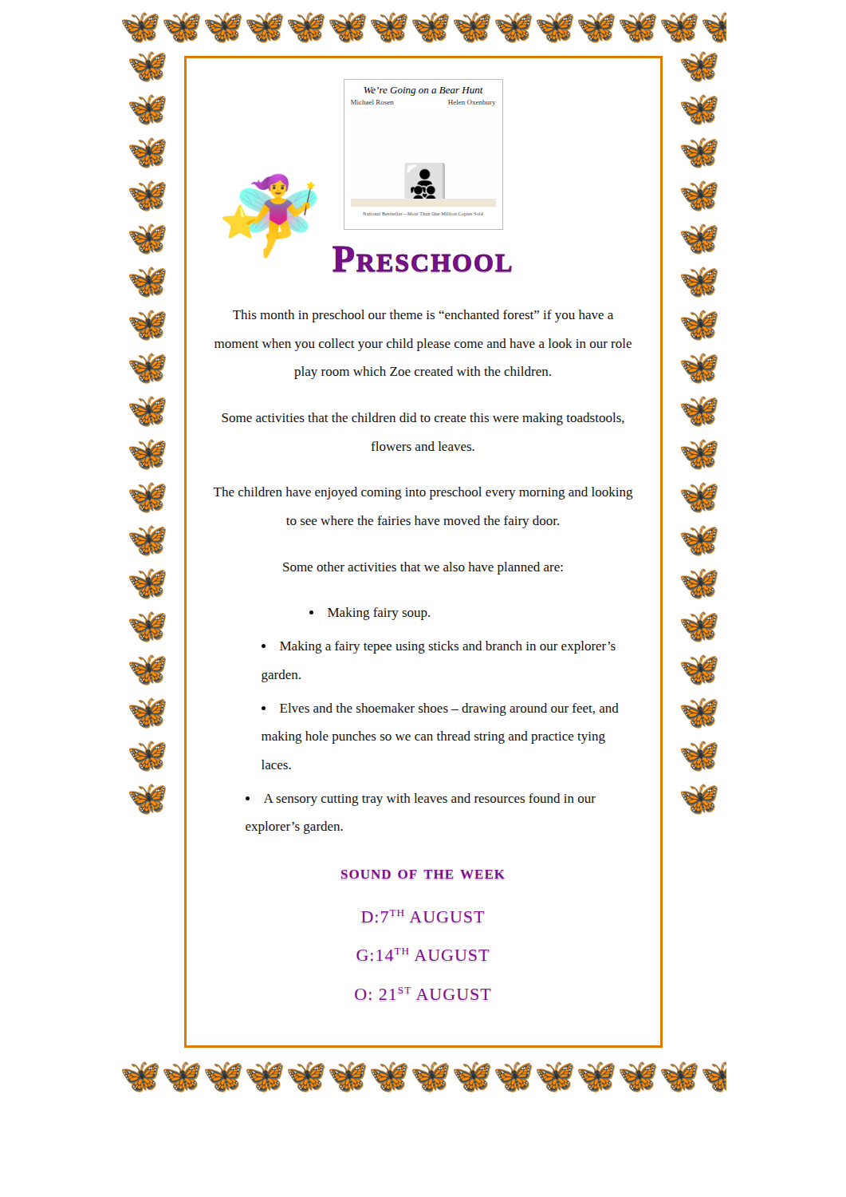🦋🦋🦋🦋🦋🦋🦋🦋🦋🦋🦋🦋🦋🦋🦋🦋
🦋🦋🦋🦋🦋🦋🦋🦋🦋🦋🦋🦋🦋🦋🦋🦋
🦋
🦋
🦋
🦋
🦋
🦋
🦋
🦋
🦋
🦋
🦋
🦋
🦋
🦋
🦋
🦋
🦋
🦋
🦋
🦋
🦋
🦋
🦋
🦋
🦋
🦋
🦋
🦋
🦋
🦋
🦋
🦋
🦋
🦋
🦋
🦋
🧚‍♀️
⭐
We’re Going on a Bear Hunt
Michael Rosen Helen Oxenbury
👨‍👧‍👦
National Bestseller—More Than One Million Copies Sold
Preschool
This month in preschool our theme is “enchanted forest” if you have a moment when you collect your child please come and have a look in our role play room which Zoe created with the children.
Some activities that the children did to create this were making toadstools, flowers and leaves.
The children have enjoyed coming into preschool every morning and looking to see where the fairies have moved the fairy door.
Some other activities that we also have planned are:
Making fairy soup.
Making a fairy tepee using sticks and branch in our explorer’s garden.
Elves and the shoemaker shoes – drawing around our feet, and making hole punches so we can thread string and practice tying laces.
A sensory cutting tray with leaves and resources found in our explorer’s garden.
Sound of the week
D:7th August
G:14th August
O: 21st August